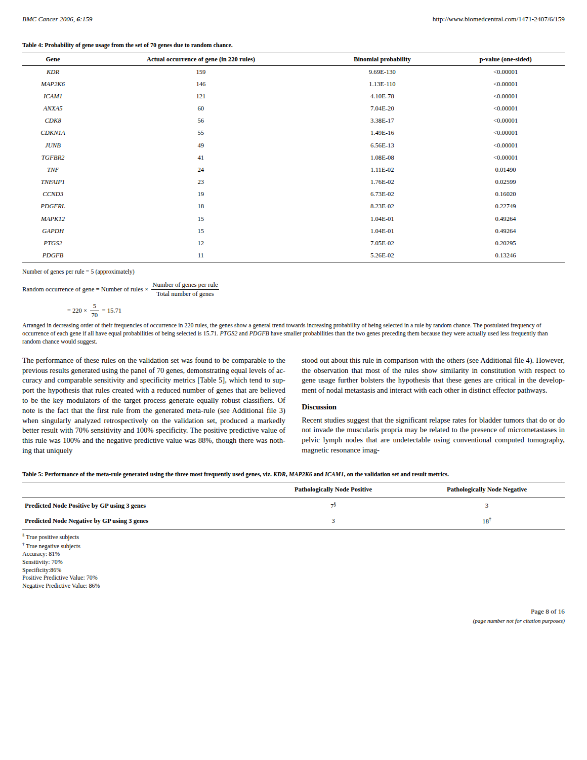BMC Cancer 2006, 6:159
http://www.biomedcentral.com/1471-2407/6/159
Table 4: Probability of gene usage from the set of 70 genes due to random chance.
| Gene | Actual occurrence of gene (in 220 rules) | Binomial probability | p-value (one-sided) |
| --- | --- | --- | --- |
| KDR | 159 | 9.69E-130 | <0.00001 |
| MAP2K6 | 146 | 1.13E-110 | <0.00001 |
| ICAM1 | 121 | 4.10E-78 | <0.00001 |
| ANXA5 | 60 | 7.04E-20 | <0.00001 |
| CDK8 | 56 | 3.38E-17 | <0.00001 |
| CDKN1A | 55 | 1.49E-16 | <0.00001 |
| JUNB | 49 | 6.56E-13 | <0.00001 |
| TGFBR2 | 41 | 1.08E-08 | <0.00001 |
| TNF | 24 | 1.11E-02 | 0.01490 |
| TNFAIP1 | 23 | 1.76E-02 | 0.02599 |
| CCND3 | 19 | 6.73E-02 | 0.16020 |
| PDGFRL | 18 | 8.23E-02 | 0.22749 |
| MAPK12 | 15 | 1.04E-01 | 0.49264 |
| GAPDH | 15 | 1.04E-01 | 0.49264 |
| PTGS2 | 12 | 7.05E-02 | 0.20295 |
| PDGFB | 11 | 5.26E-02 | 0.13246 |
Number of genes per rule = 5 (approximately)
Random occurrence of gene = Number of rules × Number of genes per rule Total number of genes
= 220 × 5 70 = 15.71
Arranged in decreasing order of their frequencies of occurrence in 220 rules, the genes show a general trend towards increasing probability of being selected in a rule by random chance. The postulated frequency of occurrence of each gene if all have equal probabilities of being selected is 15.71. PTGS2 and PDGFB have smaller probabilities than the two genes preceding them because they were actually used less frequently than random chance would suggest.
The performance of these rules on the validation set was found to be comparable to the previous results generated using the panel of 70 genes, demonstrating equal levels of accuracy and comparable sensitivity and specificity metrics [Table 5], which tend to support the hypothesis that rules created with a reduced number of genes that are believed to be the key modulators of the target process generate equally robust classifiers. Of note is the fact that the first rule from the generated meta-rule (see Additional file 3) when singularly analyzed retrospectively on the validation set, produced a markedly better result with 70% sensitivity and 100% specificity. The positive predictive value of this rule was 100% and the negative predictive value was 88%, though there was nothing that uniquely
stood out about this rule in comparison with the others (see Additional file 4). However, the observation that most of the rules show similarity in constitution with respect to gene usage further bolsters the hypothesis that these genes are critical in the development of nodal metastasis and interact with each other in distinct effector pathways.
Discussion
Recent studies suggest that the significant relapse rates for bladder tumors that do or do not invade the muscularis propria may be related to the presence of micrometastases in pelvic lymph nodes that are undetectable using conventional computed tomography, magnetic resonance imag-
Table 5: Performance of the meta-rule generated using the three most frequently used genes, viz. KDR, MAP2K6 and ICAM1, on the validation set and result metrics.
| | Pathologically Node Positive | Pathologically Node Negative |
| --- | --- | --- |
| Predicted Node Positive by GP using 3 genes | 7 § | 3 |
| Predicted Node Negative by GP using 3 genes | 3 | 18 † |
§ True positive subjects
† True negative subjects
Accuracy: 81%
Sensitivity: 70%
Specificity:86%
Positive Predictive Value: 70%
Negative Predictive Value: 86%
Page 8 of 16
(page number not for citation purposes)